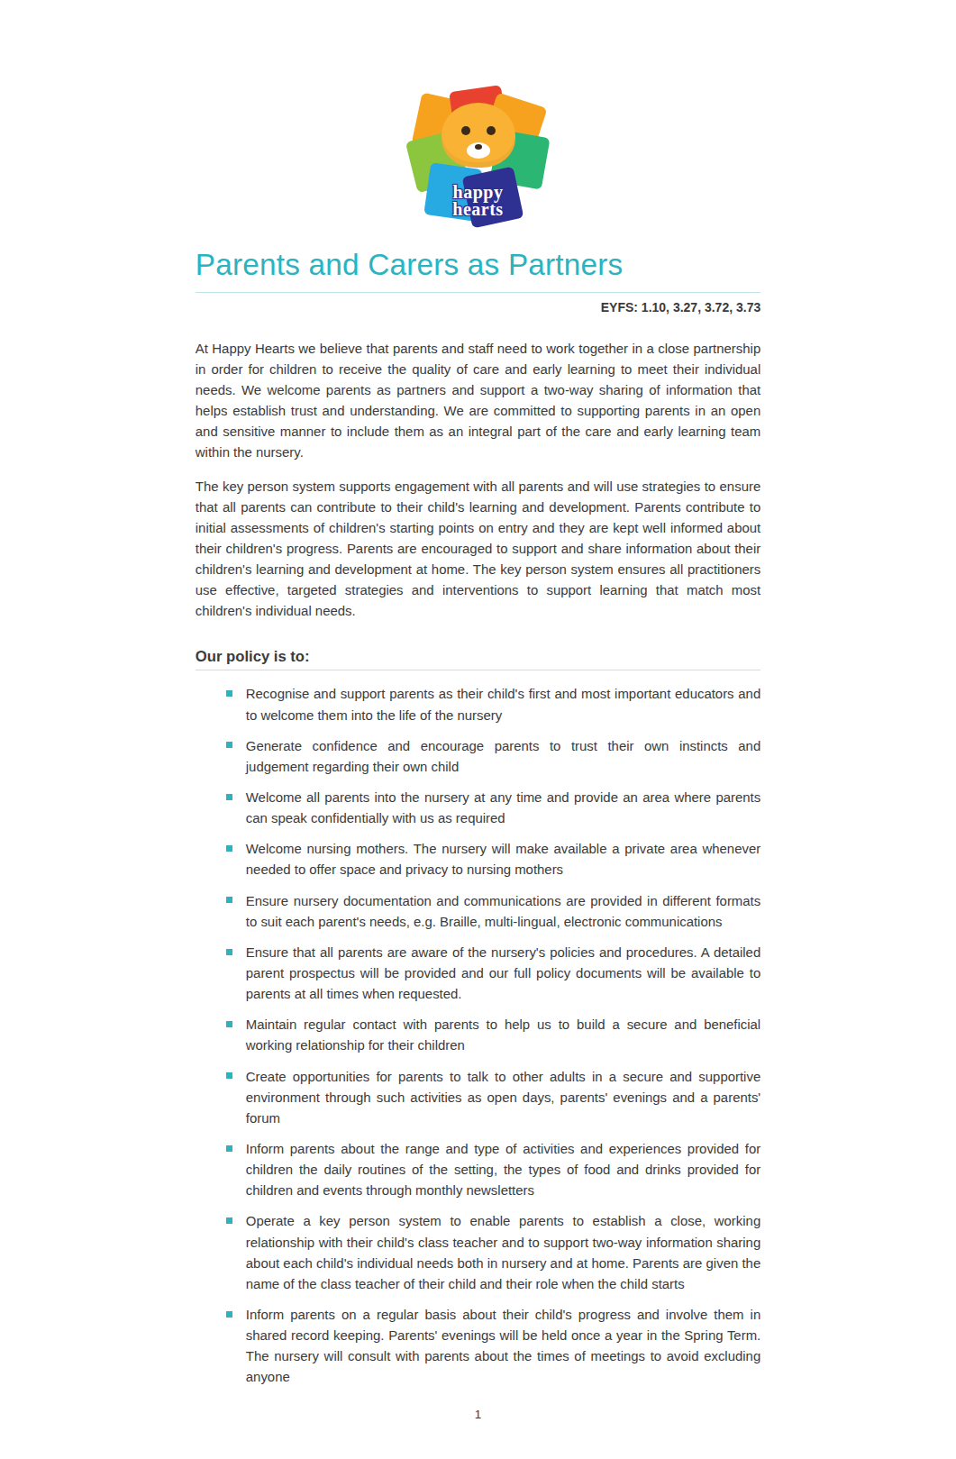happy
hearts
Parents and Carers as Partners
EYFS: 1.10, 3.27, 3.72, 3.73
At Happy Hearts we believe that parents and staff need to work together in a close partnership in order for children to receive the quality of care and early learning to meet their individual needs. We welcome parents as partners and support a two-way sharing of information that helps establish trust and understanding. We are committed to supporting parents in an open and sensitive manner to include them as an integral part of the care and early learning team within the nursery.
The key person system supports engagement with all parents and will use strategies to ensure that all parents can contribute to their child's learning and development. Parents contribute to initial assessments of children's starting points on entry and they are kept well informed about their children's progress. Parents are encouraged to support and share information about their children's learning and development at home. The key person system ensures all practitioners use effective, targeted strategies and interventions to support learning that match most children's individual needs.
Our policy is to:
Recognise and support parents as their child's first and most important educators and to welcome them into the life of the nursery
Generate confidence and encourage parents to trust their own instincts and judgement regarding their own child
Welcome all parents into the nursery at any time and provide an area where parents can speak confidentially with us as required
Welcome nursing mothers. The nursery will make available a private area whenever needed to offer space and privacy to nursing mothers
Ensure nursery documentation and communications are provided in different formats to suit each parent's needs, e.g. Braille, multi-lingual, electronic communications
Ensure that all parents are aware of the nursery's policies and procedures. A detailed parent prospectus will be provided and our full policy documents will be available to parents at all times when requested.
Maintain regular contact with parents to help us to build a secure and beneficial working relationship for their children
Create opportunities for parents to talk to other adults in a secure and supportive environment through such activities as open days, parents' evenings and a parents' forum
Inform parents about the range and type of activities and experiences provided for children the daily routines of the setting, the types of food and drinks provided for children and events through monthly newsletters
Operate a key person system to enable parents to establish a close, working relationship with their child's class teacher and to support two-way information sharing about each child's individual needs both in nursery and at home. Parents are given the name of the class teacher of their child and their role when the child starts
Inform parents on a regular basis about their child's progress and involve them in shared record keeping. Parents' evenings will be held once a year in the Spring Term. The nursery will consult with parents about the times of meetings to avoid excluding anyone
1